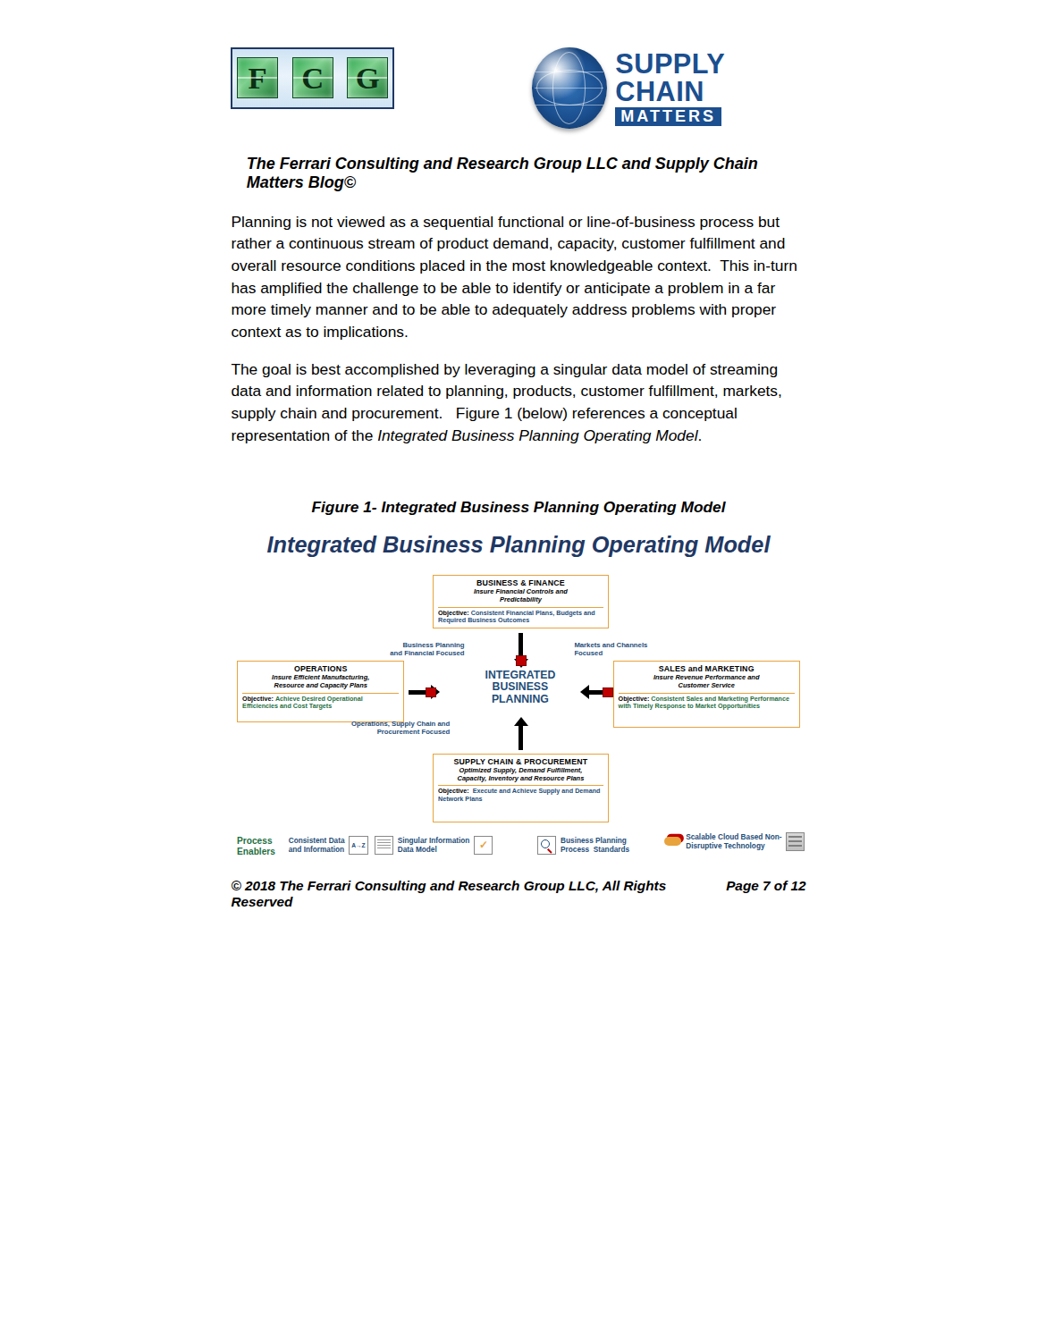F
C
G
SUPPLY CHAIN
MATTERS
The Ferrari Consulting and Research Group LLC and Supply Chain Matters Blog©
Planning is not viewed as a sequential functional or line-of-business process but rather a continuous stream of product demand, capacity, customer fulfillment and overall resource conditions placed in the most knowledgeable context. This in-turn has amplified the challenge to be able to identify or anticipate a problem in a far more timely manner and to be able to adequately address problems with proper context as to implications.
The goal is best accomplished by leveraging a singular data model of streaming data and information related to planning, products, customer fulfillment, markets, supply chain and procurement. Figure 1 (below) references a conceptual representation of the Integrated Business Planning Operating Model.
Figure 1- Integrated Business Planning Operating Model
Integrated Business Planning Operating Model
BUSINESS & FINANCE
Insure Financial Controls and
Predictability
Objective: Consistent Financial Plans, Budgets and Required Business Outcomes
OPERATIONS
Insure Efficient Manufacturing,
Resource and Capacity Plans
Objective: Achieve Desired Operational Efficiencies and Cost Targets
SALES and MARKETING
Insure Revenue Performance and
Customer Service
Objective: Consistent Sales and Marketing Performance with Timely Response to Market Opportunities
SUPPLY CHAIN & PROCUREMENT
Optimized Supply, Demand Fulfillment,
Capacity, Inventory and Resource Plans
Objective: Execute and Achieve Supply and Demand Network Plans
INTEGRATED
BUSINESS
PLANNING
Business Planning
and Financial Focused
Markets and Channels
Focused
Operations, Supply Chain and
Procurement Focused
Process
Enablers
Consistent Data
and Information
Singular Information
Data Model
Business Planning
Process Standards
Scalable Cloud Based Non-
Disruptive Technology
© 2018 The Ferrari Consulting and Research Group LLC, All Rights Reserved
Page 7 of 12